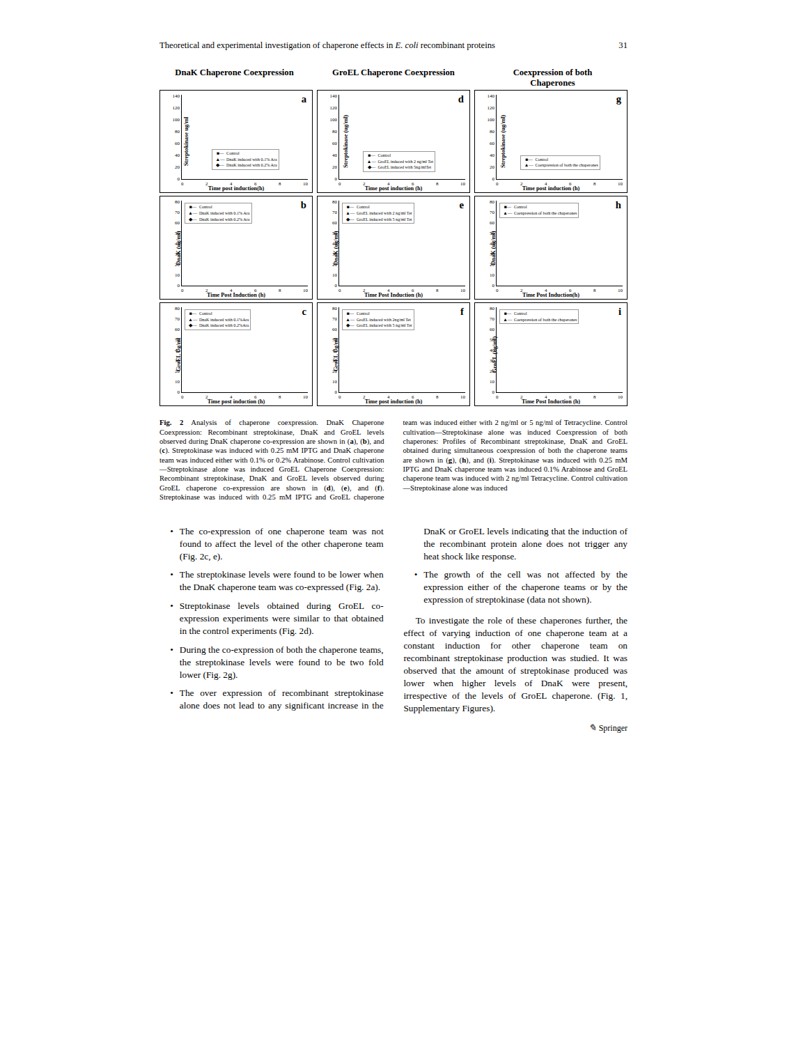Theoretical and experimental investigation of chaperone effects in E. coli recombinant proteins
31
DnaK Chaperone Coexpression
GroEL Chaperone Coexpression
Coexpression of both
Chaperones
a
Streptokinase ug/ml
140
120
100
80
60
40
20
0
0
2
4
6
8
10
Time post induction(h)
■—Control
▲—DnaK induced with 0.1% Ara
◆—DnaK induced with 0.2% Ara
d
Streptokinase (ug/ml)
140
120
100
80
60
40
20
0
0
2
4
6
8
10
Time post induction (h)
■—Control
▲—GroEL induced with 2 ng/ml Tet
◆—GroEL induced with 5ng/mlTet
g
Streptokinase (ug/ml)
140
120
100
80
60
40
20
0
0
2
4
6
8
10
Time post induction (h)
■—Control
▲—Coexpression of both the chaperones
b
DnaK (ug/ml)
80
70
60
50
40
30
20
10
0
0
2
4
6
8
10
Time Post Induction (h)
■—Control
▲—DnaK induced with 0.1% Ara
◆—DnaK induced with 0.2% Ara
e
DnaK (ug/ml)
80
70
60
50
40
30
20
10
0
0
2
4
6
8
10
Time Post Induction (h)
■—Control
▲—GroEL induced with 2 ng/ml Tet
◆—GroEL induced with 5 ng/ml Tet
h
DnaK (ug/ml)
80
70
60
50
40
30
20
10
0
0
2
4
6
8
10
Time Post Induction(h)
■—Control
▲—Coexpression of both the chaperones
c
GroEL Ug/ml
80
70
60
50
40
30
20
10
0
0
2
4
6
8
10
Time post induction (h)
■—Control
▲—DnaK induced with 0.1%Ara
◆—DnaK induced with 0.2%Ara
f
GroEL Ug/ml
80
70
60
50
40
30
20
10
0
0
2
4
6
8
10
Time post induction (h)
■—Control
▲—GroEL induced with 2ng/ml Tet
◆—GroEL induced with 5 ng/ml Tet
i
GroEL (ug/ml)
80
70
60
50
40
30
20
10
0
0
2
4
6
8
10
Time Post Induction (h)
■—Control
▲—Coexpression of both the chaperones
Fig. 2 Analysis of chaperone coexpression. DnaK Chaperone Coexpression: Recombinant streptokinase, DnaK and GroEL levels observed during DnaK chaperone co-expression are shown in (a), (b), and (c). Streptokinase was induced with 0.25 mM IPTG and DnaK chaperone team was induced either with 0.1% or 0.2% Arabinose. Control cultivation—Streptokinase alone was induced GroEL Chaperone Coexpression: Recombinant streptokinase, DnaK and GroEL levels observed during GroEL chaperone co-expression are shown in (d), (e), and (f). Streptokinase was induced with 0.25 mM IPTG and GroEL chaperone team was induced either with 2 ng/ml or 5 ng/ml of Tetracycline. Control cultivation—Streptokinase alone was induced Coexpression of both chaperones: Profiles of Recombinant streptokinase, DnaK and GroEL obtained during simultaneous coexpression of both the chaperone teams are shown in (g), (h), and (i). Streptokinase was induced with 0.25 mM IPTG and DnaK chaperone team was induced 0.1% Arabinose and GroEL chaperone team was induced with 2 ng/ml Tetracycline. Control cultivation—Streptokinase alone was induced
The co-expression of one chaperone team was not found to affect the level of the other chaperone team (Fig. 2c, e).
The streptokinase levels were found to be lower when the DnaK chaperone team was co-expressed (Fig. 2a).
Streptokinase levels obtained during GroEL co-expression experiments were similar to that obtained in the control experiments (Fig. 2d).
During the co-expression of both the chaperone teams, the streptokinase levels were found to be two fold lower (Fig. 2g).
The over expression of recombinant streptokinase alone does not lead to any significant increase in the DnaK or GroEL levels indicating that the induction of the recombinant protein alone does not trigger any heat shock like response.
The growth of the cell was not affected by the expression either of the chaperone teams or by the expression of streptokinase (data not shown).
To investigate the role of these chaperones further, the effect of varying induction of one chaperone team at a constant induction for other chaperone team on recombinant streptokinase production was studied. It was observed that the amount of streptokinase produced was lower when higher levels of DnaK were present, irrespective of the levels of GroEL chaperone. (Fig. 1, Supplementary Figures).
✎Springer